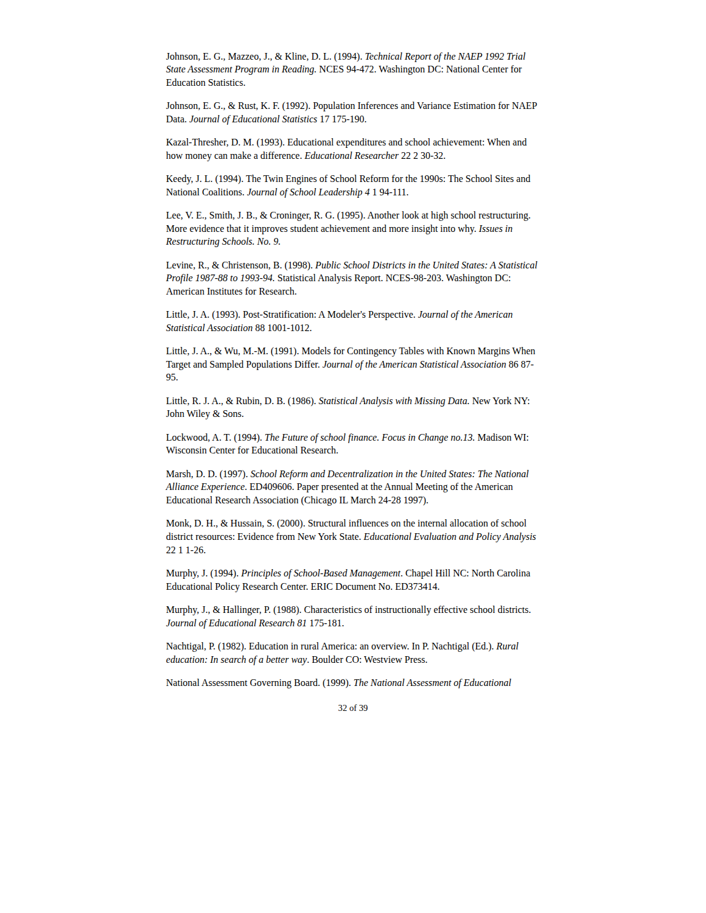Johnson, E. G., Mazzeo, J., & Kline, D. L. (1994). Technical Report of the NAEP 1992 Trial State Assessment Program in Reading. NCES 94-472. Washington DC: National Center for Education Statistics.
Johnson, E. G., & Rust, K. F. (1992). Population Inferences and Variance Estimation for NAEP Data. Journal of Educational Statistics 17 175-190.
Kazal-Thresher, D. M. (1993). Educational expenditures and school achievement: When and how money can make a difference. Educational Researcher 22 2 30-32.
Keedy, J. L. (1994). The Twin Engines of School Reform for the 1990s: The School Sites and National Coalitions. Journal of School Leadership 4 1 94-111.
Lee, V. E., Smith, J. B., & Croninger, R. G. (1995). Another look at high school restructuring. More evidence that it improves student achievement and more insight into why. Issues in Restructuring Schools. No. 9.
Levine, R., & Christenson, B. (1998). Public School Districts in the United States: A Statistical Profile 1987-88 to 1993-94. Statistical Analysis Report. NCES-98-203. Washington DC: American Institutes for Research.
Little, J. A. (1993). Post-Stratification: A Modeler's Perspective. Journal of the American Statistical Association 88 1001-1012.
Little, J. A., & Wu, M.-M. (1991). Models for Contingency Tables with Known Margins When Target and Sampled Populations Differ. Journal of the American Statistical Association 86 87-95.
Little, R. J. A., & Rubin, D. B. (1986). Statistical Analysis with Missing Data. New York NY: John Wiley & Sons.
Lockwood, A. T. (1994). The Future of school finance. Focus in Change no.13. Madison WI: Wisconsin Center for Educational Research.
Marsh, D. D. (1997). School Reform and Decentralization in the United States: The National Alliance Experience. ED409606. Paper presented at the Annual Meeting of the American Educational Research Association (Chicago IL March 24-28 1997).
Monk, D. H., & Hussain, S. (2000). Structural influences on the internal allocation of school district resources: Evidence from New York State. Educational Evaluation and Policy Analysis 22 1 1-26.
Murphy, J. (1994). Principles of School-Based Management. Chapel Hill NC: North Carolina Educational Policy Research Center. ERIC Document No. ED373414.
Murphy, J., & Hallinger, P. (1988). Characteristics of instructionally effective school districts. Journal of Educational Research 81 175-181.
Nachtigal, P. (1982). Education in rural America: an overview. In P. Nachtigal (Ed.). Rural education: In search of a better way. Boulder CO: Westview Press.
National Assessment Governing Board. (1999). The National Assessment of Educational
32 of 39